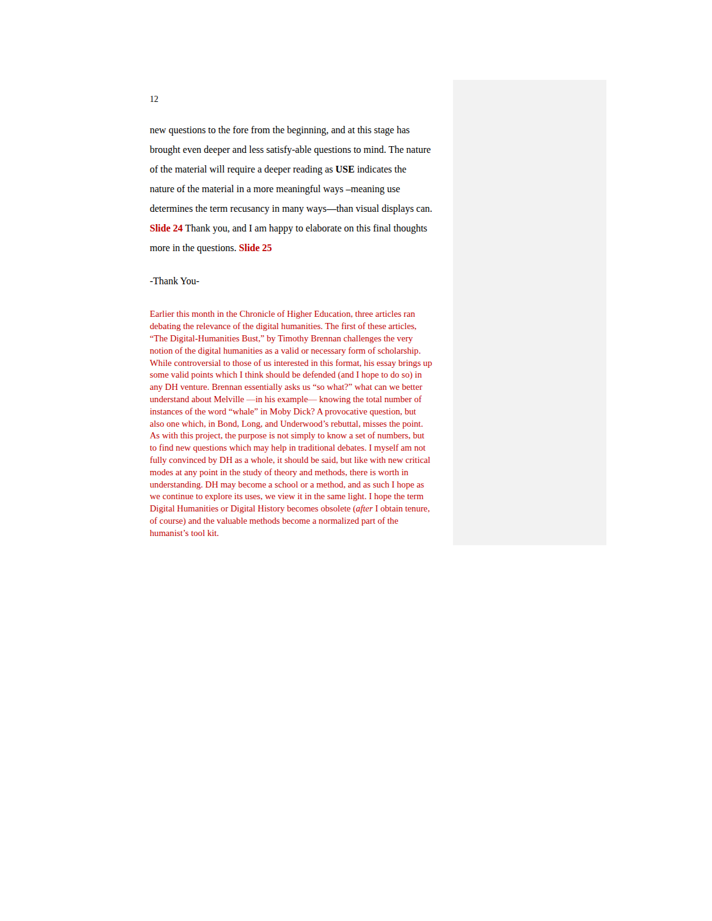12
new questions to the fore from the beginning, and at this stage has brought even deeper and less satisfy-able questions to mind. The nature of the material will require a deeper reading as USE indicates the nature of the material in a more meaningful ways –meaning use determines the term recusancy in many ways—than visual displays can. Slide 24 Thank you, and I am happy to elaborate on this final thoughts more in the questions. Slide 25
-Thank You-
Earlier this month in the Chronicle of Higher Education, three articles ran debating the relevance of the digital humanities. The first of these articles, “The Digital-Humanities Bust,” by Timothy Brennan challenges the very notion of the digital humanities as a valid or necessary form of scholarship. While controversial to those of us interested in this format, his essay brings up some valid points which I think should be defended (and I hope to do so) in any DH venture. Brennan essentially asks us “so what?” what can we better understand about Melville —in his example— knowing the total number of instances of the word “whale” in Moby Dick? A provocative question, but also one which, in Bond, Long, and Underwood’s rebuttal, misses the point. As with this project, the purpose is not simply to know a set of numbers, but to find new questions which may help in traditional debates. I myself am not fully convinced by DH as a whole, it should be said, but like with new critical modes at any point in the study of theory and methods, there is worth in understanding. DH may become a school or a method, and as such I hope as we continue to explore its uses, we view it in the same light. I hope the term Digital Humanities or Digital History becomes obsolete (after I obtain tenure, of course) and the valuable methods become a normalized part of the humanist’s tool kit.